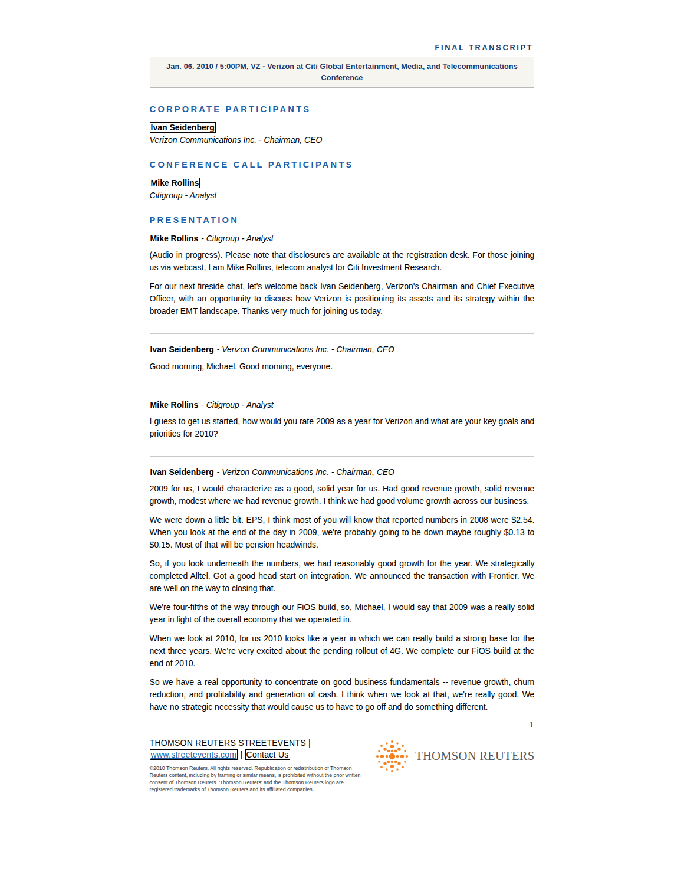FINAL TRANSCRIPT
Jan. 06. 2010 / 5:00PM, VZ - Verizon at Citi Global Entertainment, Media, and Telecommunications Conference
Corporate Participants
Ivan Seidenberg
Verizon Communications Inc. - Chairman, CEO
Conference Call Participants
Mike Rollins
Citigroup - Analyst
Presentation
Mike Rollins - Citigroup - Analyst
(Audio in progress). Please note that disclosures are available at the registration desk. For those joining us via webcast, I am Mike Rollins, telecom analyst for Citi Investment Research.
For our next fireside chat, let's welcome back Ivan Seidenberg, Verizon's Chairman and Chief Executive Officer, with an opportunity to discuss how Verizon is positioning its assets and its strategy within the broader EMT landscape. Thanks very much for joining us today.
Ivan Seidenberg - Verizon Communications Inc. - Chairman, CEO
Good morning, Michael. Good morning, everyone.
Mike Rollins - Citigroup - Analyst
I guess to get us started, how would you rate 2009 as a year for Verizon and what are your key goals and priorities for 2010?
Ivan Seidenberg - Verizon Communications Inc. - Chairman, CEO
2009 for us, I would characterize as a good, solid year for us. Had good revenue growth, solid revenue growth, modest where we had revenue growth. I think we had good volume growth across our business.
We were down a little bit. EPS, I think most of you will know that reported numbers in 2008 were $2.54. When you look at the end of the day in 2009, we're probably going to be down maybe roughly $0.13 to $0.15. Most of that will be pension headwinds.
So, if you look underneath the numbers, we had reasonably good growth for the year. We strategically completed Alltel. Got a good head start on integration. We announced the transaction with Frontier. We are well on the way to closing that.
We're four-fifths of the way through our FiOS build, so, Michael, I would say that 2009 was a really solid year in light of the overall economy that we operated in.
When we look at 2010, for us 2010 looks like a year in which we can really build a strong base for the next three years. We're very excited about the pending rollout of 4G. We complete our FiOS build at the end of 2010.
So we have a real opportunity to concentrate on good business fundamentals -- revenue growth, churn reduction, and profitability and generation of cash. I think when we look at that, we're really good. We have no strategic necessity that would cause us to have to go off and do something different.
1
THOMSON REUTERS STREETEVENTS | www.streetevents.com | Contact Us
©2010 Thomson Reuters. All rights reserved. Republication or redistribution of Thomson Reuters content, including by framing or similar means, is prohibited without the prior written consent of Thomson Reuters. 'Thomson Reuters' and the Thomson Reuters logo are registered trademarks of Thomson Reuters and its affiliated companies.
THOMSON REUTERS